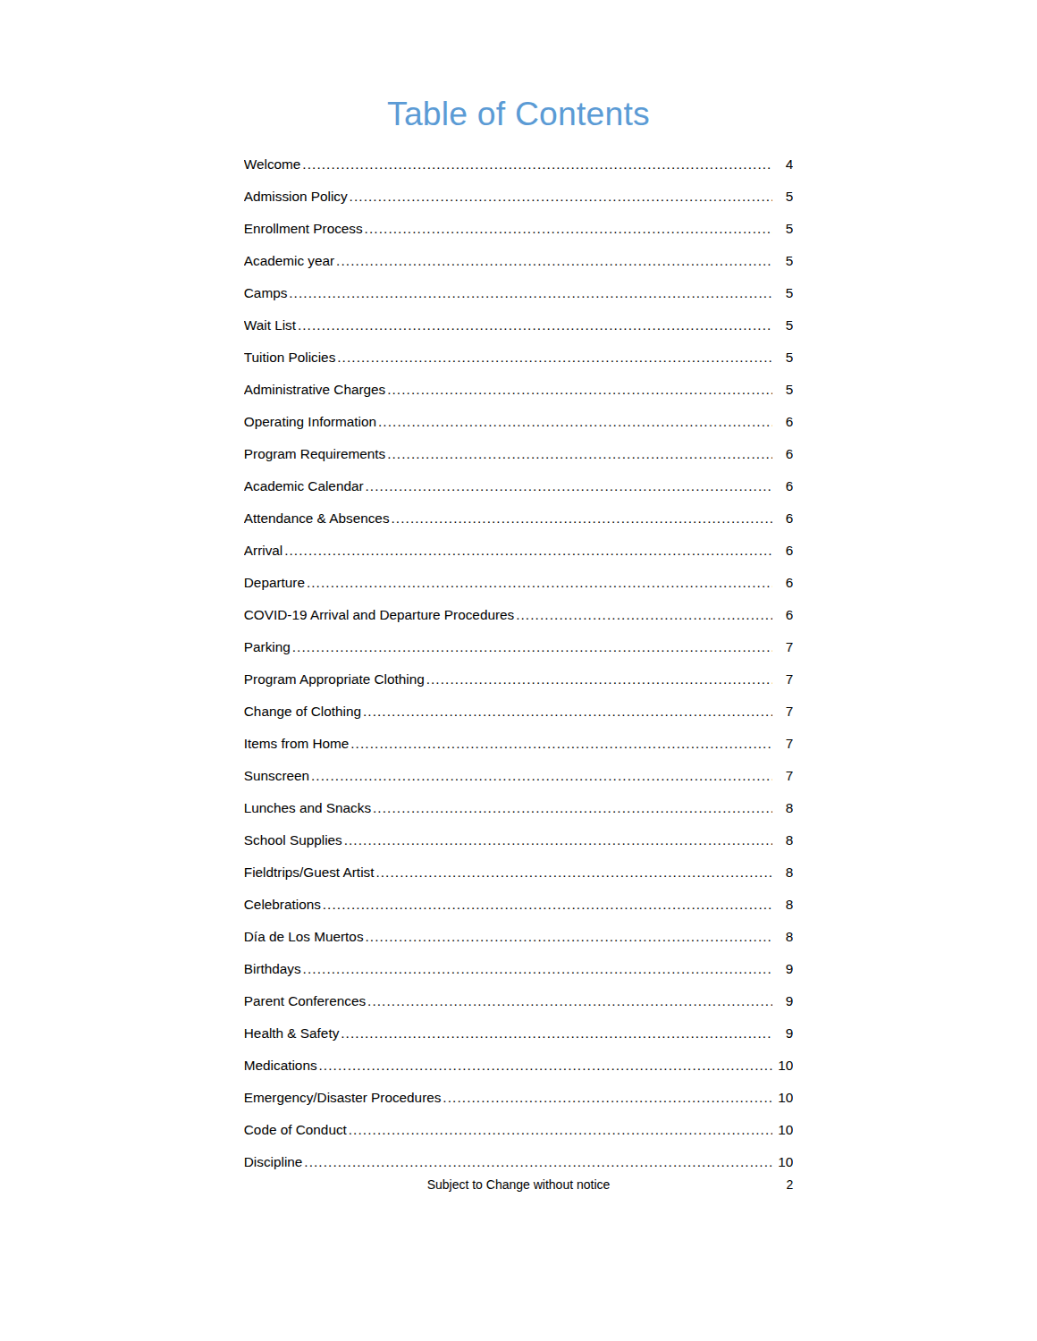Table of Contents
Welcome........................................................................................................................................... 4
Admission Policy............................................................................................................................. 5
Enrollment Process.......................................................................................................................... 5
Academic year............................................................................................................................. 5
Camps......................................................................................................................................... 5
Wait List......................................................................................................................................... 5
Tuition Policies............................................................................................................................... 5
Administrative Charges................................................................................................................... 5
Operating Information.................................................................................................................... 6
Program Requirements................................................................................................................... 6
Academic Calendar......................................................................................................................... 6
Attendance & Absences.................................................................................................................. 6
Arrival............................................................................................................................................ 6
Departure..................................................................................................................................... 6
COVID-19 Arrival and Departure Procedures..................................................................................... 6
Parking........................................................................................................................................... 7
Program Appropriate Clothing......................................................................................................... 7
Change of Clothing......................................................................................................................... 7
Items from Home........................................................................................................................... 7
Sunscreen..................................................................................................................................... 7
Lunches and Snacks........................................................................................................................ 8
School Supplies............................................................................................................................... 8
Fieldtrips/Guest Artist.................................................................................................................... 8
Celebrations.................................................................................................................................. 8
Día de Los Muertos..................................................................................................................... 8
Birthdays................................................................................................................................... 9
Parent Conferences......................................................................................................................... 9
Health & Safety............................................................................................................................... 9
Medications................................................................................................................................ 10
Emergency/Disaster Procedures..................................................................................................... 10
Code of Conduct......................................................................................................................... 10
Discipline................................................................................................................................. 10
Subject to Change without notice
2